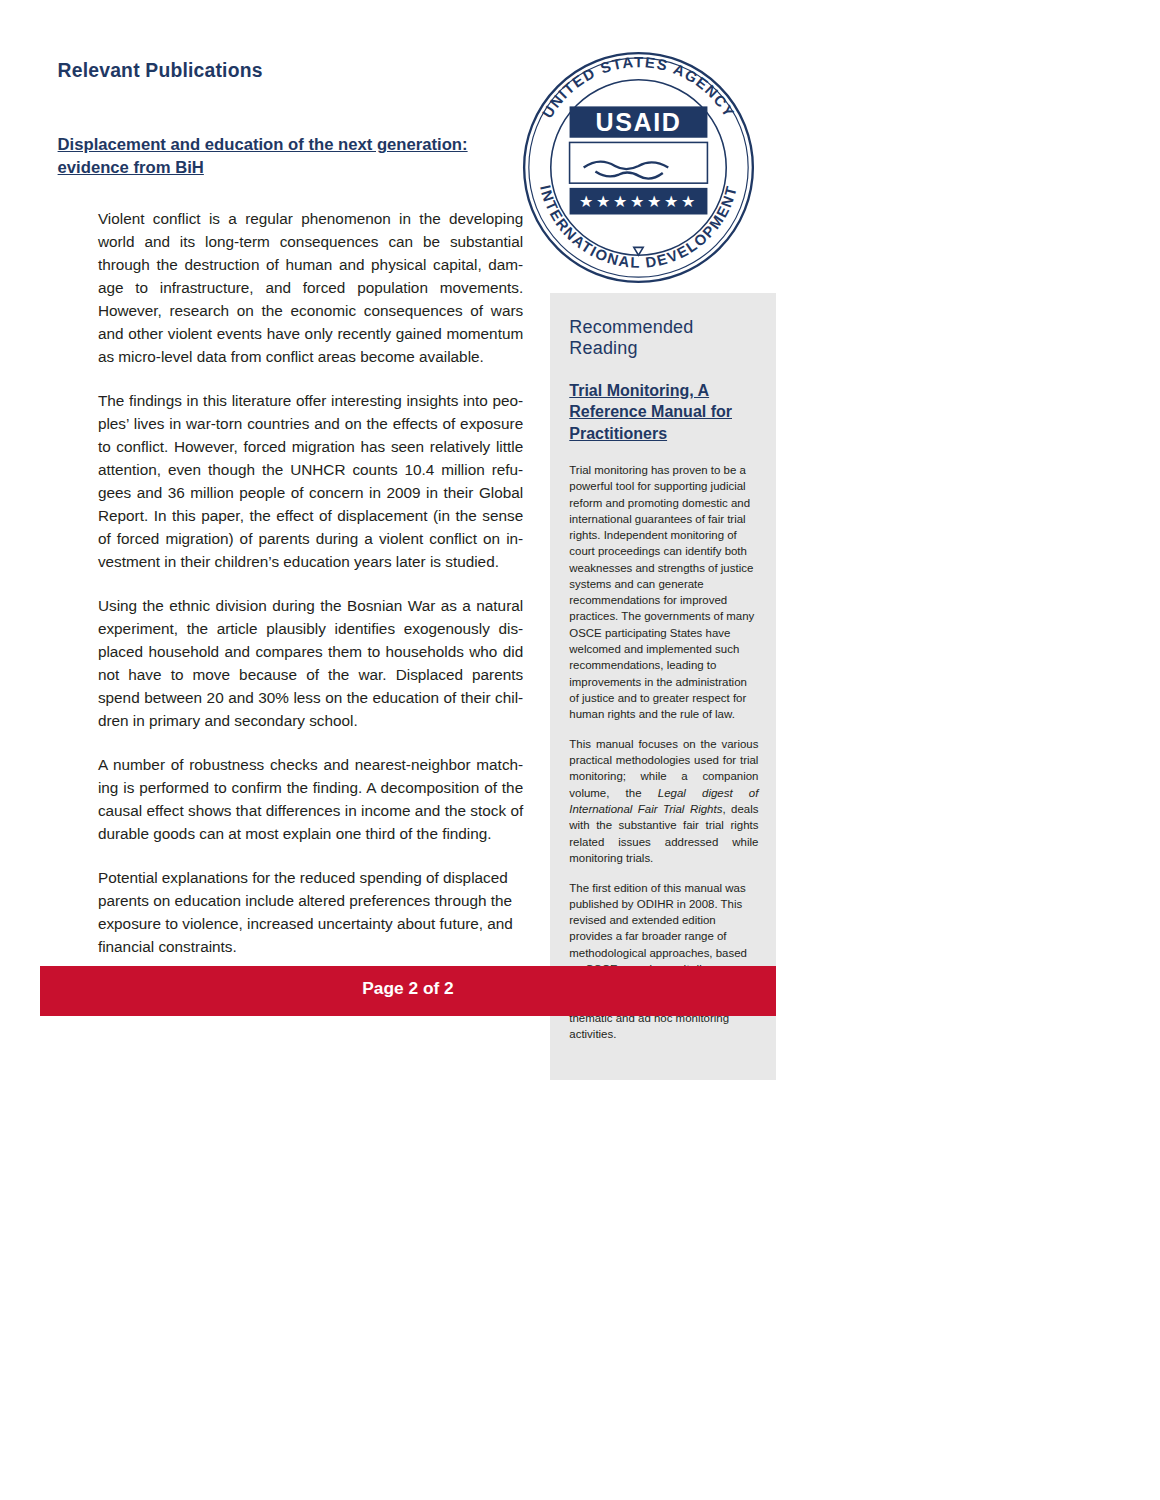Relevant Publications
Displacement and education of the next generation: evidence from BiH
Violent conflict is a regular phenomenon in the developing world and its long-term consequences can be substantial through the destruction of human and physical capital, damage to infrastructure, and forced population movements. However, research on the economic consequences of wars and other violent events have only recently gained momentum as micro-level data from conflict areas become available.
The findings in this literature offer interesting insights into peoples’ lives in war-torn countries and on the effects of exposure to conflict. However, forced migration has seen relatively little attention, even though the UNHCR counts 10.4 million refugees and 36 million people of concern in 2009 in their Global Report. In this paper, the effect of displacement (in the sense of forced migration) of parents during a violent conflict on investment in their children’s education years later is studied.
Using the ethnic division during the Bosnian War as a natural experiment, the article plausibly identifies exogenously displaced household and compares them to households who did not have to move because of the war. Displaced parents spend between 20 and 30% less on the education of their children in primary and secondary school.
A number of robustness checks and nearest-neighbor matching is performed to confirm the finding. A decomposition of the causal effect shows that differences in income and the stock of durable goods can at most explain one third of the finding.
Potential explanations for the reduced spending of displaced parents on education include altered preferences through the exposure to violence, increased uncertainty about future, and financial constraints.
Recommended Reading
Trial Monitoring, A Reference Manual for Practitioners
Trial monitoring has proven to be a powerful tool for supporting judicial reform and promoting domestic and international guarantees of fair trial rights. Independent monitoring of court proceedings can identify both weaknesses and strengths of justice systems and can generate recommendations for improved practices. The governments of many OSCE participating States have welcomed and implemented such recommendations, leading to improvements in the administration of justice and to greater respect for human rights and the rule of law.
This manual focuses on the various practical methodologies used for trial monitoring; while a companion volume, the Legal digest of International Fair Trial Rights, deals with the substantive fair trial rights related issues addressed while monitoring trials.
The first edition of this manual was published by ODIHR in 2008. This revised and extended edition provides a far broader range of methodological approaches, based on OSCE experience. It discusses different types of trial monitoring, distinguishing among systemic, thematic and ad hoc monitoring activities.
Page 2 of 2